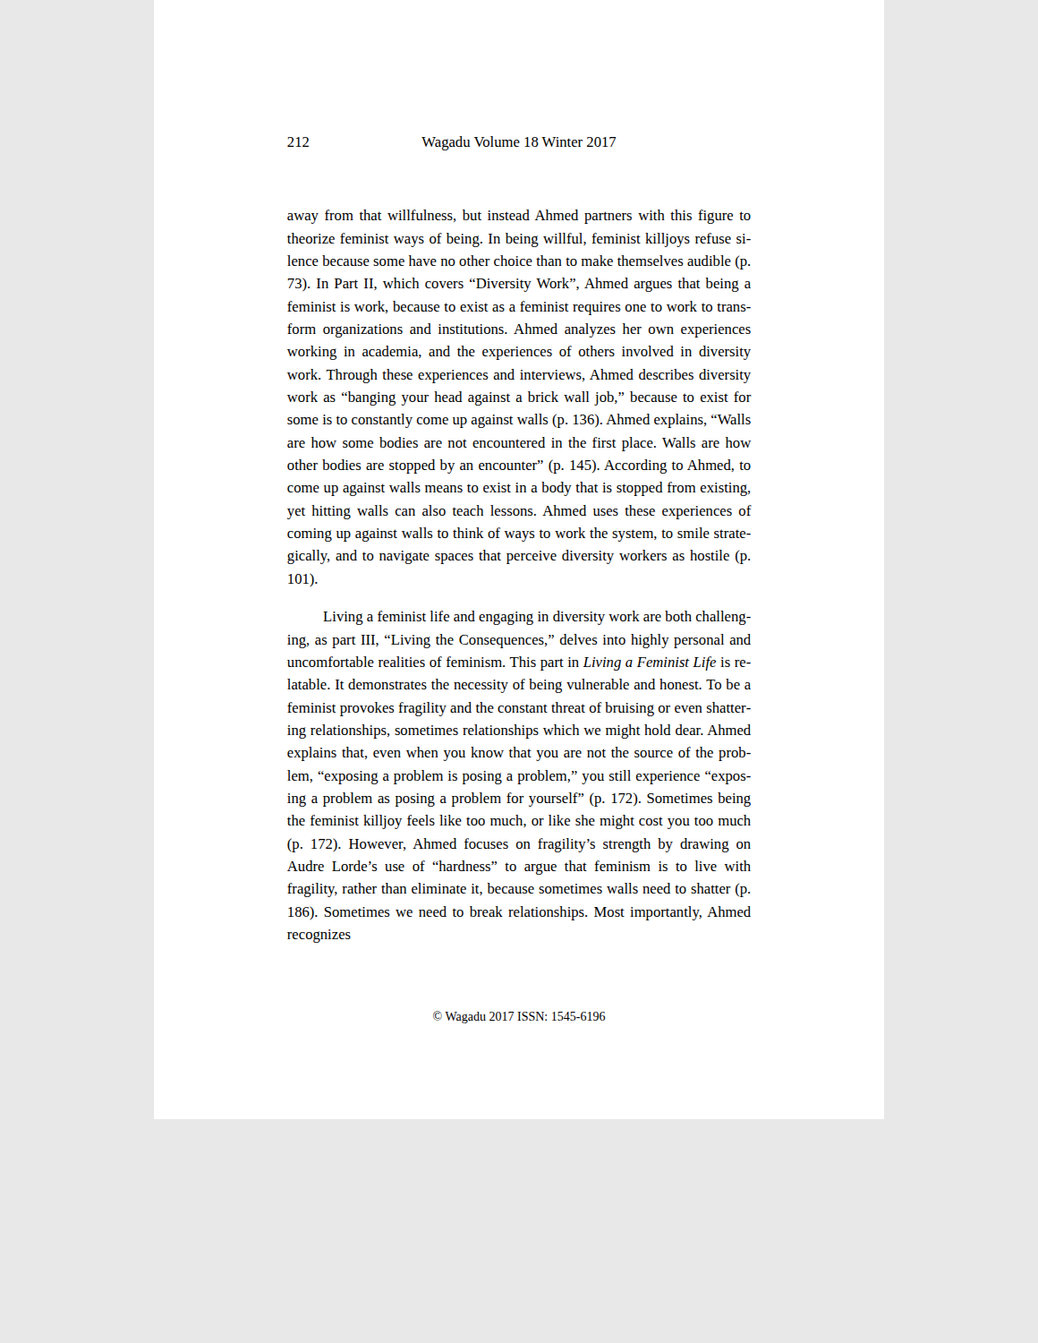212 Wagadu Volume 18 Winter 2017
away from that willfulness, but instead Ahmed partners with this figure to theorize feminist ways of being. In being willful, feminist killjoys refuse silence because some have no other choice than to make themselves audible (p. 73). In Part II, which covers “Diversity Work”, Ahmed argues that being a feminist is work, because to exist as a feminist requires one to work to transform organizations and institutions. Ahmed analyzes her own experiences working in academia, and the experiences of others involved in diversity work. Through these experiences and interviews, Ahmed describes diversity work as “banging your head against a brick wall job,” because to exist for some is to constantly come up against walls (p. 136). Ahmed explains, “Walls are how some bodies are not encountered in the first place. Walls are how other bodies are stopped by an encounter” (p. 145). According to Ahmed, to come up against walls means to exist in a body that is stopped from existing, yet hitting walls can also teach lessons. Ahmed uses these experiences of coming up against walls to think of ways to work the system, to smile strategically, and to navigate spaces that perceive diversity workers as hostile (p. 101).
Living a feminist life and engaging in diversity work are both challenging, as part III, “Living the Consequences,” delves into highly personal and uncomfortable realities of feminism. This part in Living a Feminist Life is relatable. It demonstrates the necessity of being vulnerable and honest. To be a feminist provokes fragility and the constant threat of bruising or even shattering relationships, sometimes relationships which we might hold dear. Ahmed explains that, even when you know that you are not the source of the problem, “exposing a problem is posing a problem,” you still experience “exposing a problem as posing a problem for yourself” (p. 172). Sometimes being the feminist killjoy feels like too much, or like she might cost you too much (p. 172). However, Ahmed focuses on fragility’s strength by drawing on Audre Lorde’s use of “hardness” to argue that feminism is to live with fragility, rather than eliminate it, because sometimes walls need to shatter (p. 186). Sometimes we need to break relationships. Most importantly, Ahmed recognizes
© Wagadu 2017 ISSN: 1545-6196